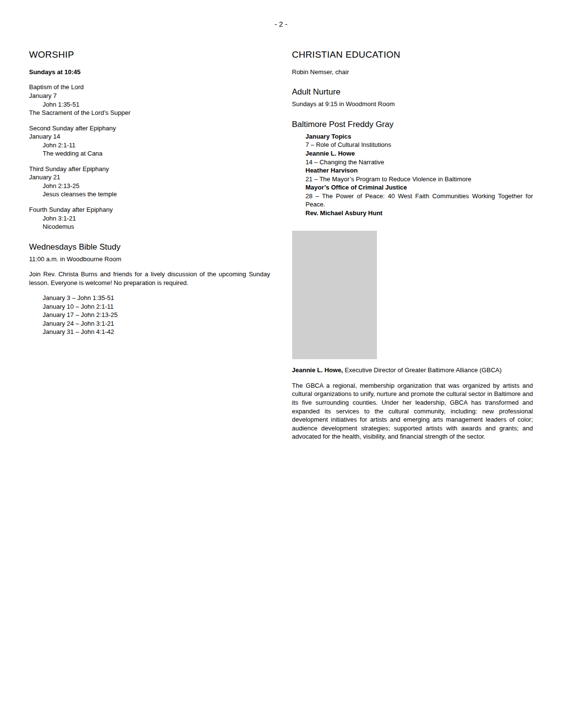- 2 -
WORSHIP
Sundays at 10:45
Baptism of the Lord
January 7
John 1:35-51
The Sacrament of the Lord’s Supper
Second Sunday after Epiphany
January 14
John 2:1-11
The wedding at Cana
Third Sunday after Epiphany
January 21
John 2:13-25
Jesus cleanses the temple
Fourth Sunday after Epiphany
John 3:1-21
Nicodemus
Wednesdays Bible Study
11:00 a.m. in Woodbourne Room
Join Rev. Christa Burns and friends for a lively discussion of the upcoming Sunday lesson. Everyone is welcome! No preparation is required.
January 3 – John 1:35-51
January 10 – John 2:1-11
January 17 – John 2:13-25
January 24 – John 3:1-21
January 31 – John 4:1-42
CHRISTIAN EDUCATION
Robin Nemser, chair
Adult Nurture
Sundays at 9:15 in Woodmont Room
Baltimore Post Freddy Gray
January Topics
7 – Role of Cultural Institutions
Jeannie L. Howe
14 – Changing the Narrative
Heather Harvison
21 – The Mayor’s Program to Reduce Violence in Baltimore
Mayor’s Office of Criminal Justice
28 – The Power of Peace: 40 West Faith Communities Working Together for Peace.
Rev. Michael Asbury Hunt
Jeannie L. Howe, Executive Director of Greater Baltimore Alliance (GBCA)
The GBCA a regional, membership organization that was organized by artists and cultural organizations to unify, nurture and promote the cultural sector in Baltimore and its five surrounding counties. Under her leadership, GBCA has transformed and expanded its services to the cultural community, including: new professional development initiatives for artists and emerging arts management leaders of color; audience development strategies; supported artists with awards and grants; and advocated for the health, visibility, and financial strength of the sector.